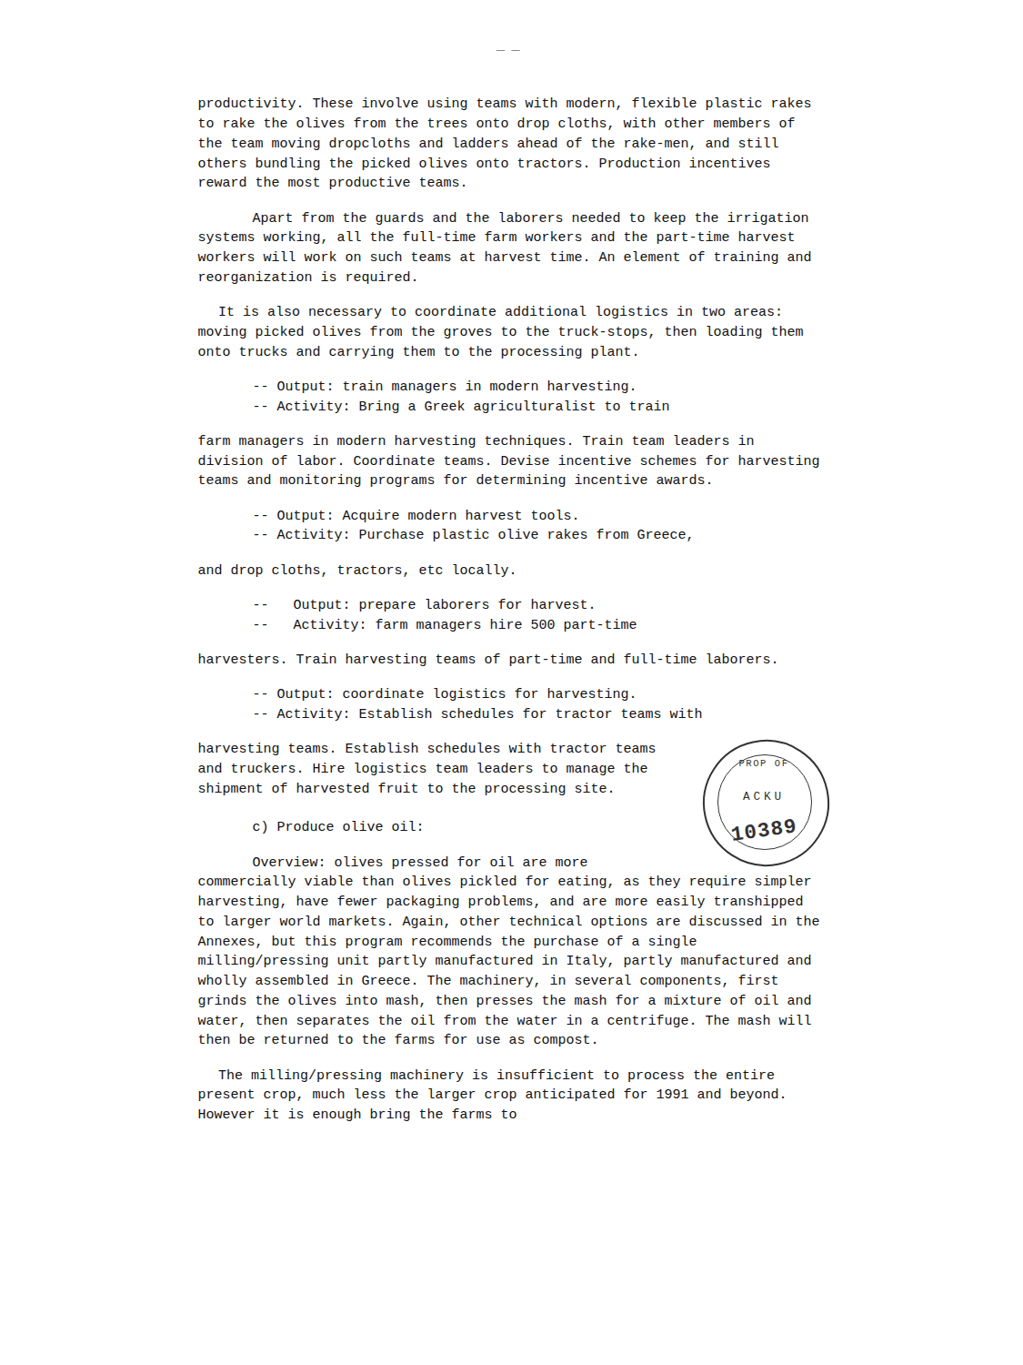——
productivity. These involve using teams with modern, flexible plastic rakes to rake the olives from the trees onto drop cloths, with other members of the team moving dropcloths and ladders ahead of the rake-men, and still others bundling the picked olives onto tractors. Production incentives reward the most productive teams.
Apart from the guards and the laborers needed to keep the irrigation systems working, all the full-time farm workers and the part-time harvest workers will work on such teams at harvest time. An element of training and reorganization is required.
It is also necessary to coordinate additional logistics in two areas: moving picked olives from the groves to the truck-stops, then loading them onto trucks and carrying them to the processing plant.
-- Output: train managers in modern harvesting.
-- Activity: Bring a Greek agriculturalist to train
farm managers in modern harvesting techniques. Train team leaders in division of labor. Coordinate teams. Devise incentive schemes for harvesting teams and monitoring programs for determining incentive awards.
-- Output: Acquire modern harvest tools.
-- Activity: Purchase plastic olive rakes from Greece,
and drop cloths, tractors, etc locally.
-- Output: prepare laborers for harvest.
-- Activity: farm managers hire 500 part-time
harvesters. Train harvesting teams of part-time and full-time laborers.
-- Output: coordinate logistics for harvesting.
-- Activity: Establish schedules for tractor teams with
PROP OF
ACKU
10389
harvesting teams. Establish schedules with tractor teams and truckers. Hire logistics team leaders to manage the shipment of harvested fruit to the processing site.
c) Produce olive oil:
Overview: olives pressed for oil are more commercially viable than olives pickled for eating, as they require simpler harvesting, have fewer packaging problems, and are more easily transhipped to larger world markets. Again, other technical options are discussed in the Annexes, but this program recommends the purchase of a single milling/pressing unit partly manufactured in Italy, partly manufactured and wholly assembled in Greece. The machinery, in several components, first grinds the olives into mash, then presses the mash for a mixture of oil and water, then separates the oil from the water in a centrifuge. The mash will then be returned to the farms for use as compost.
The milling/pressing machinery is insufficient to process the entire present crop, much less the larger crop anticipated for 1991 and beyond. However it is enough bring the farms to